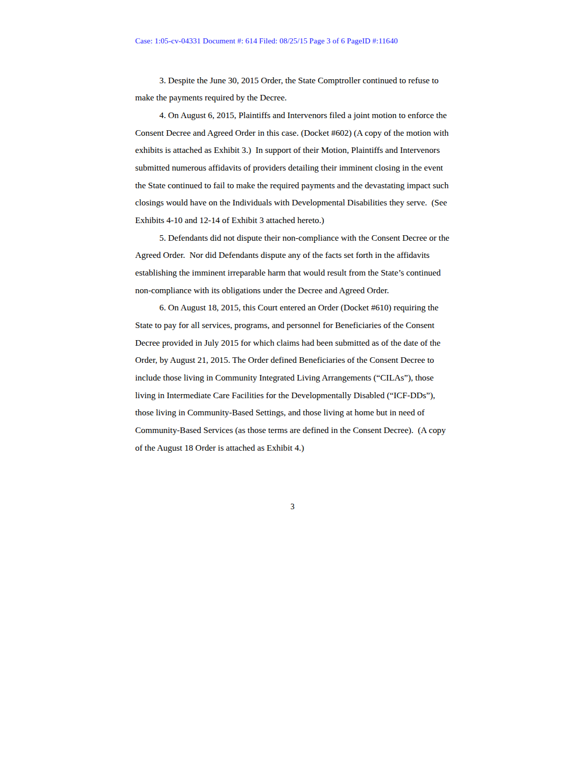Case: 1:05-cv-04331 Document #: 614 Filed: 08/25/15 Page 3 of 6 PageID #:11640
3. Despite the June 30, 2015 Order, the State Comptroller continued to refuse to make the payments required by the Decree.
4. On August 6, 2015, Plaintiffs and Intervenors filed a joint motion to enforce the Consent Decree and Agreed Order in this case. (Docket #602) (A copy of the motion with exhibits is attached as Exhibit 3.) In support of their Motion, Plaintiffs and Intervenors submitted numerous affidavits of providers detailing their imminent closing in the event the State continued to fail to make the required payments and the devastating impact such closings would have on the Individuals with Developmental Disabilities they serve. (See Exhibits 4-10 and 12-14 of Exhibit 3 attached hereto.)
5. Defendants did not dispute their non-compliance with the Consent Decree or the Agreed Order. Nor did Defendants dispute any of the facts set forth in the affidavits establishing the imminent irreparable harm that would result from the State’s continued non-compliance with its obligations under the Decree and Agreed Order.
6. On August 18, 2015, this Court entered an Order (Docket #610) requiring the State to pay for all services, programs, and personnel for Beneficiaries of the Consent Decree provided in July 2015 for which claims had been submitted as of the date of the Order, by August 21, 2015. The Order defined Beneficiaries of the Consent Decree to include those living in Community Integrated Living Arrangements (“CILAs”), those living in Intermediate Care Facilities for the Developmentally Disabled (“ICF-DDs”), those living in Community-Based Settings, and those living at home but in need of Community-Based Services (as those terms are defined in the Consent Decree). (A copy of the August 18 Order is attached as Exhibit 4.)
3